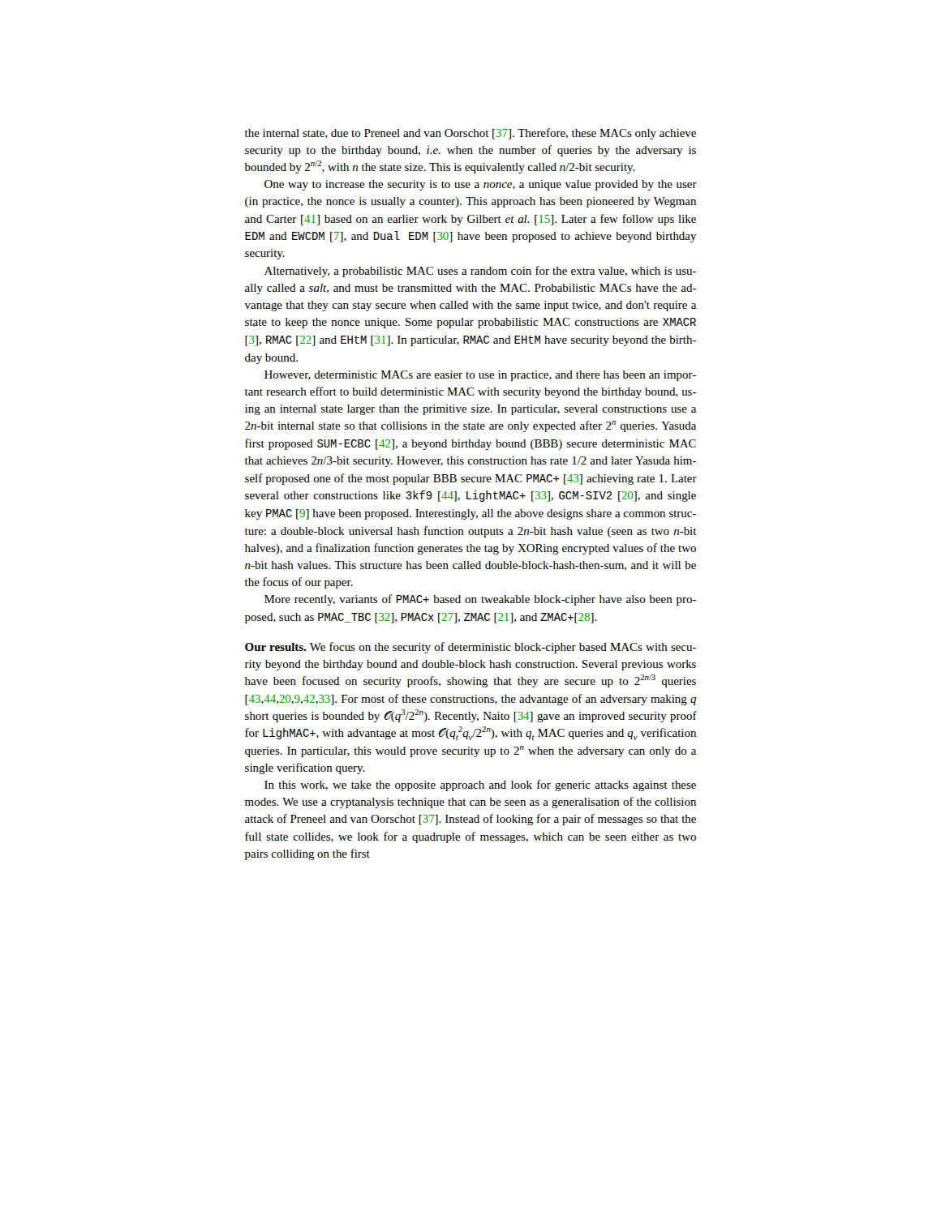the internal state, due to Preneel and van Oorschot [37]. Therefore, these MACs only achieve security up to the birthday bound, i.e. when the number of queries by the adversary is bounded by 2n/2, with n the state size. This is equivalently called n/2-bit security.
One way to increase the security is to use a nonce, a unique value provided by the user (in practice, the nonce is usually a counter). This approach has been pioneered by Wegman and Carter [41] based on an earlier work by Gilbert et al. [15]. Later a few follow ups like EDM and EWCDM [7], and Dual EDM [30] have been proposed to achieve beyond birthday security.
Alternatively, a probabilistic MAC uses a random coin for the extra value, which is usually called a salt, and must be transmitted with the MAC. Probabilistic MACs have the advantage that they can stay secure when called with the same input twice, and don't require a state to keep the nonce unique. Some popular probabilistic MAC constructions are XMACR [3], RMAC [22] and EHtM [31]. In particular, RMAC and EHtM have security beyond the birthday bound.
However, deterministic MACs are easier to use in practice, and there has been an important research effort to build deterministic MAC with security beyond the birthday bound, using an internal state larger than the primitive size. In particular, several constructions use a 2n-bit internal state so that collisions in the state are only expected after 2n queries. Yasuda first proposed SUM-ECBC [42], a beyond birthday bound (BBB) secure deterministic MAC that achieves 2n/3-bit security. However, this construction has rate 1/2 and later Yasuda himself proposed one of the most popular BBB secure MAC PMAC+ [43] achieving rate 1. Later several other constructions like 3kf9 [44], LightMAC+ [33], GCM-SIV2 [20], and single key PMAC [9] have been proposed. Interestingly, all the above designs share a common structure: a double-block universal hash function outputs a 2n-bit hash value (seen as two n-bit halves), and a finalization function generates the tag by XORing encrypted values of the two n-bit hash values. This structure has been called double-block-hash-then-sum, and it will be the focus of our paper.
More recently, variants of PMAC+ based on tweakable block-cipher have also been proposed, such as PMAC_TBC [32], PMACx [27], ZMAC [21], and ZMAC+[28].
Our results. We focus on the security of deterministic block-cipher based MACs with security beyond the birthday bound and double-block hash construction. Several previous works have been focused on security proofs, showing that they are secure up to 22n/3 queries [43,44,20,9,42,33]. For most of these constructions, the advantage of an adversary making q short queries is bounded by 𝒪(q3/22n). Recently, Naito [34] gave an improved security proof for LighMAC+, with advantage at most 𝒪(qt2qv/22n), with qt MAC queries and qv verification queries. In particular, this would prove security up to 2n when the adversary can only do a single verification query.
In this work, we take the opposite approach and look for generic attacks against these modes. We use a cryptanalysis technique that can be seen as a generalisation of the collision attack of Preneel and van Oorschot [37]. Instead of looking for a pair of messages so that the full state collides, we look for a quadruple of messages, which can be seen either as two pairs colliding on the first